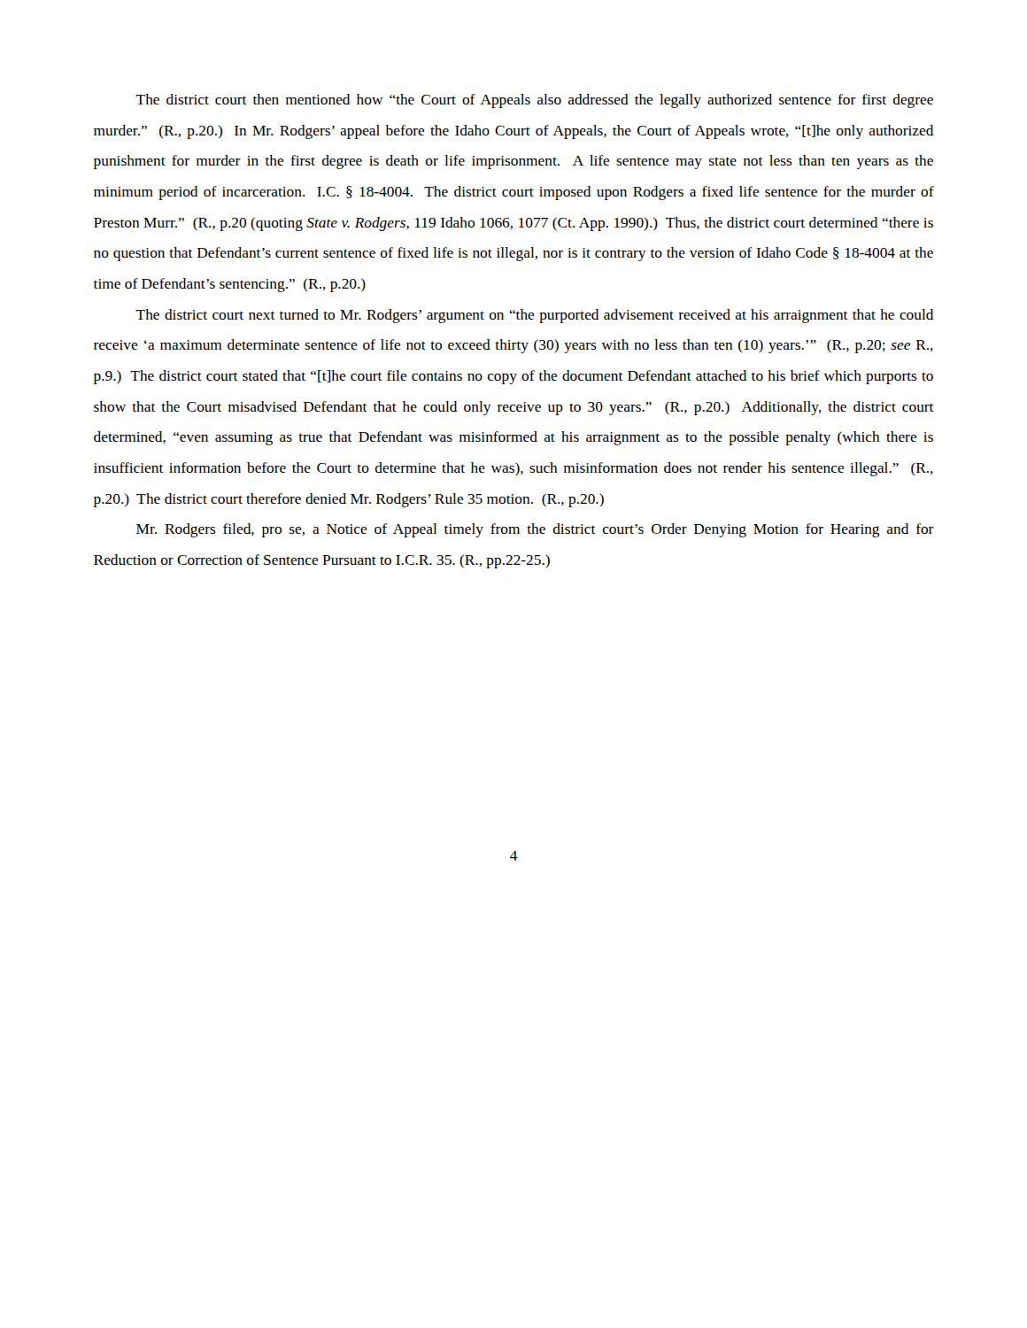The district court then mentioned how “the Court of Appeals also addressed the legally authorized sentence for first degree murder.” (R., p.20.) In Mr. Rodgers’ appeal before the Idaho Court of Appeals, the Court of Appeals wrote, “[t]he only authorized punishment for murder in the first degree is death or life imprisonment. A life sentence may state not less than ten years as the minimum period of incarceration. I.C. § 18-4004. The district court imposed upon Rodgers a fixed life sentence for the murder of Preston Murr.” (R., p.20 (quoting State v. Rodgers, 119 Idaho 1066, 1077 (Ct. App. 1990).) Thus, the district court determined “there is no question that Defendant’s current sentence of fixed life is not illegal, nor is it contrary to the version of Idaho Code § 18-4004 at the time of Defendant’s sentencing.” (R., p.20.)
The district court next turned to Mr. Rodgers’ argument on “the purported advisement received at his arraignment that he could receive ‘a maximum determinate sentence of life not to exceed thirty (30) years with no less than ten (10) years.’” (R., p.20; see R., p.9.) The district court stated that “[t]he court file contains no copy of the document Defendant attached to his brief which purports to show that the Court misadvised Defendant that he could only receive up to 30 years.” (R., p.20.) Additionally, the district court determined, “even assuming as true that Defendant was misinformed at his arraignment as to the possible penalty (which there is insufficient information before the Court to determine that he was), such misinformation does not render his sentence illegal.” (R., p.20.) The district court therefore denied Mr. Rodgers’ Rule 35 motion. (R., p.20.)
Mr. Rodgers filed, pro se, a Notice of Appeal timely from the district court’s Order Denying Motion for Hearing and for Reduction or Correction of Sentence Pursuant to I.C.R. 35. (R., pp.22-25.)
4